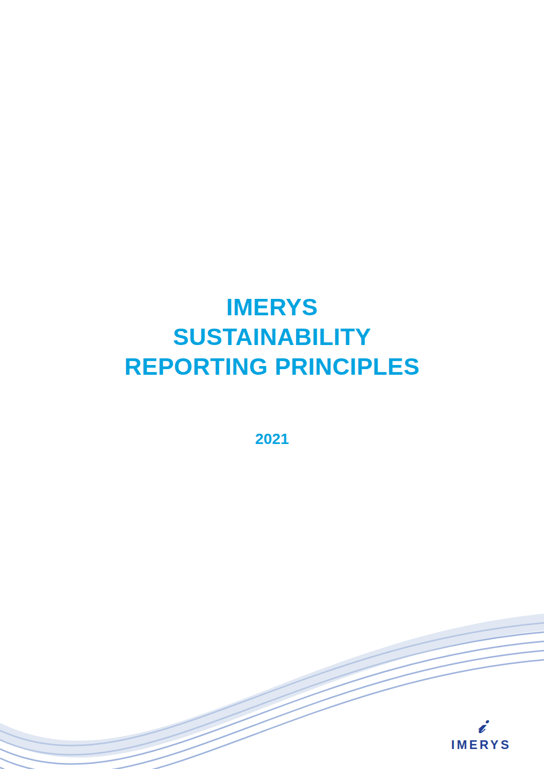IMERYS
SUSTAINABILITY
REPORTING PRINCIPLES
2021
𝒾 IMERYS